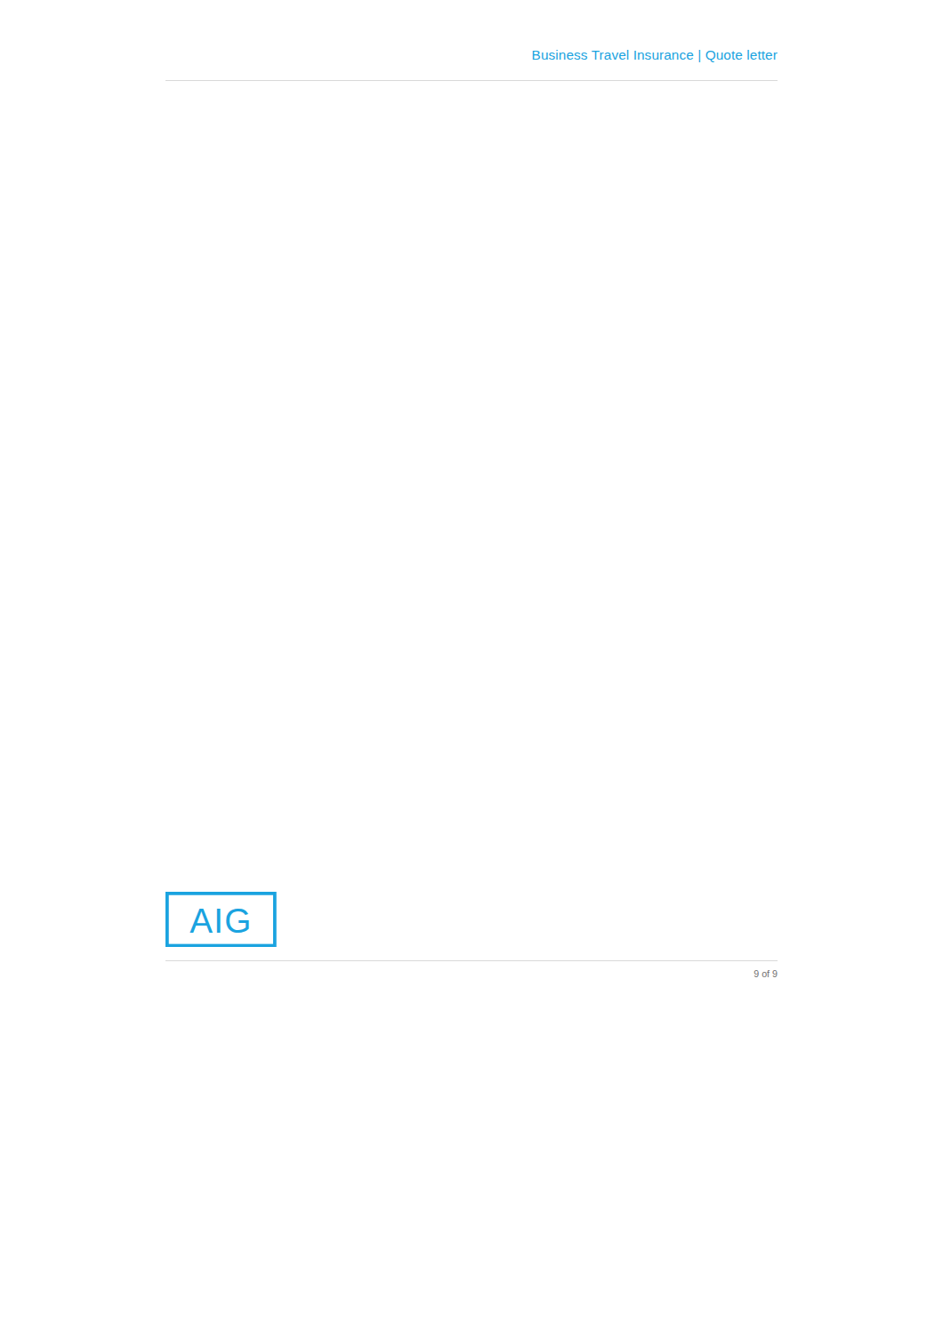Business Travel Insurance | Quote letter
AIG
9 of 9